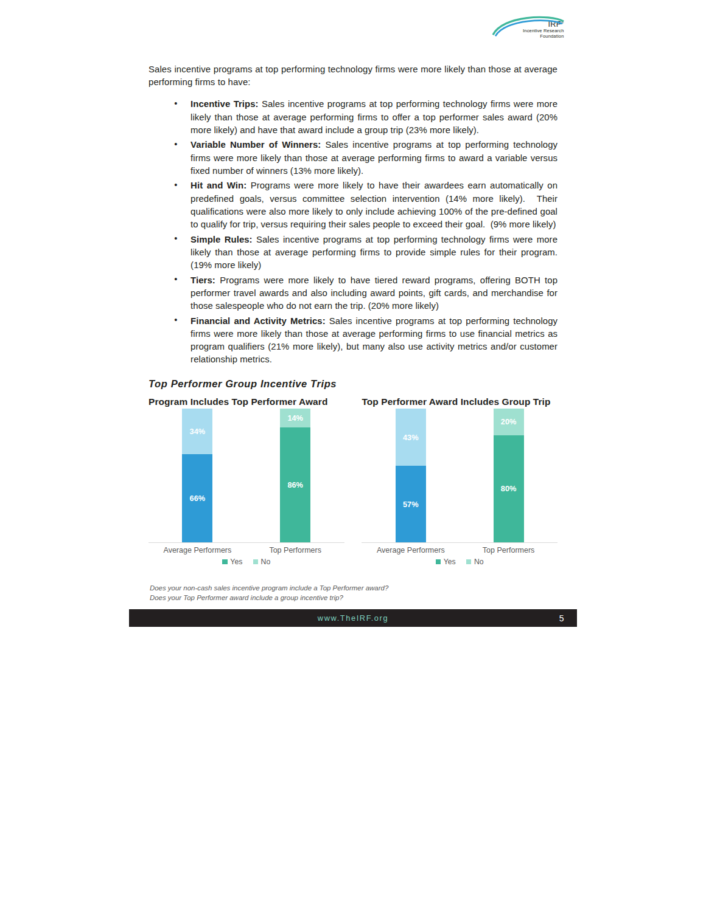IRF® Incentive Research Foundation
Sales incentive programs at top performing technology firms were more likely than those at average performing firms to have:
Incentive Trips: Sales incentive programs at top performing technology firms were more likely than those at average performing firms to offer a top performer sales award (20% more likely) and have that award include a group trip (23% more likely).
Variable Number of Winners: Sales incentive programs at top performing technology firms were more likely than those at average performing firms to award a variable versus fixed number of winners (13% more likely).
Hit and Win: Programs were more likely to have their awardees earn automatically on predefined goals, versus committee selection intervention (14% more likely). Their qualifications were also more likely to only include achieving 100% of the pre-defined goal to qualify for trip, versus requiring their sales people to exceed their goal. (9% more likely)
Simple Rules: Sales incentive programs at top performing technology firms were more likely than those at average performing firms to provide simple rules for their program. (19% more likely)
Tiers: Programs were more likely to have tiered reward programs, offering BOTH top performer travel awards and also including award points, gift cards, and merchandise for those salespeople who do not earn the trip. (20% more likely)
Financial and Activity Metrics: Sales incentive programs at top performing technology firms were more likely than those at average performing firms to use financial metrics as program qualifiers (21% more likely), but many also use activity metrics and/or customer relationship metrics.
Top Performer Group Incentive Trips
Program Includes Top Performer Award
34%
66%
14%
86%
Average Performers
Top Performers
Yes
No
Top Performer Award Includes Group Trip
43%
57%
20%
80%
Average Performers
Top Performers
Yes
No
Does your non-cash sales incentive program include a Top Performer award?
Does your Top Performer award include a group incentive trip?
www.TheIRF.org 5